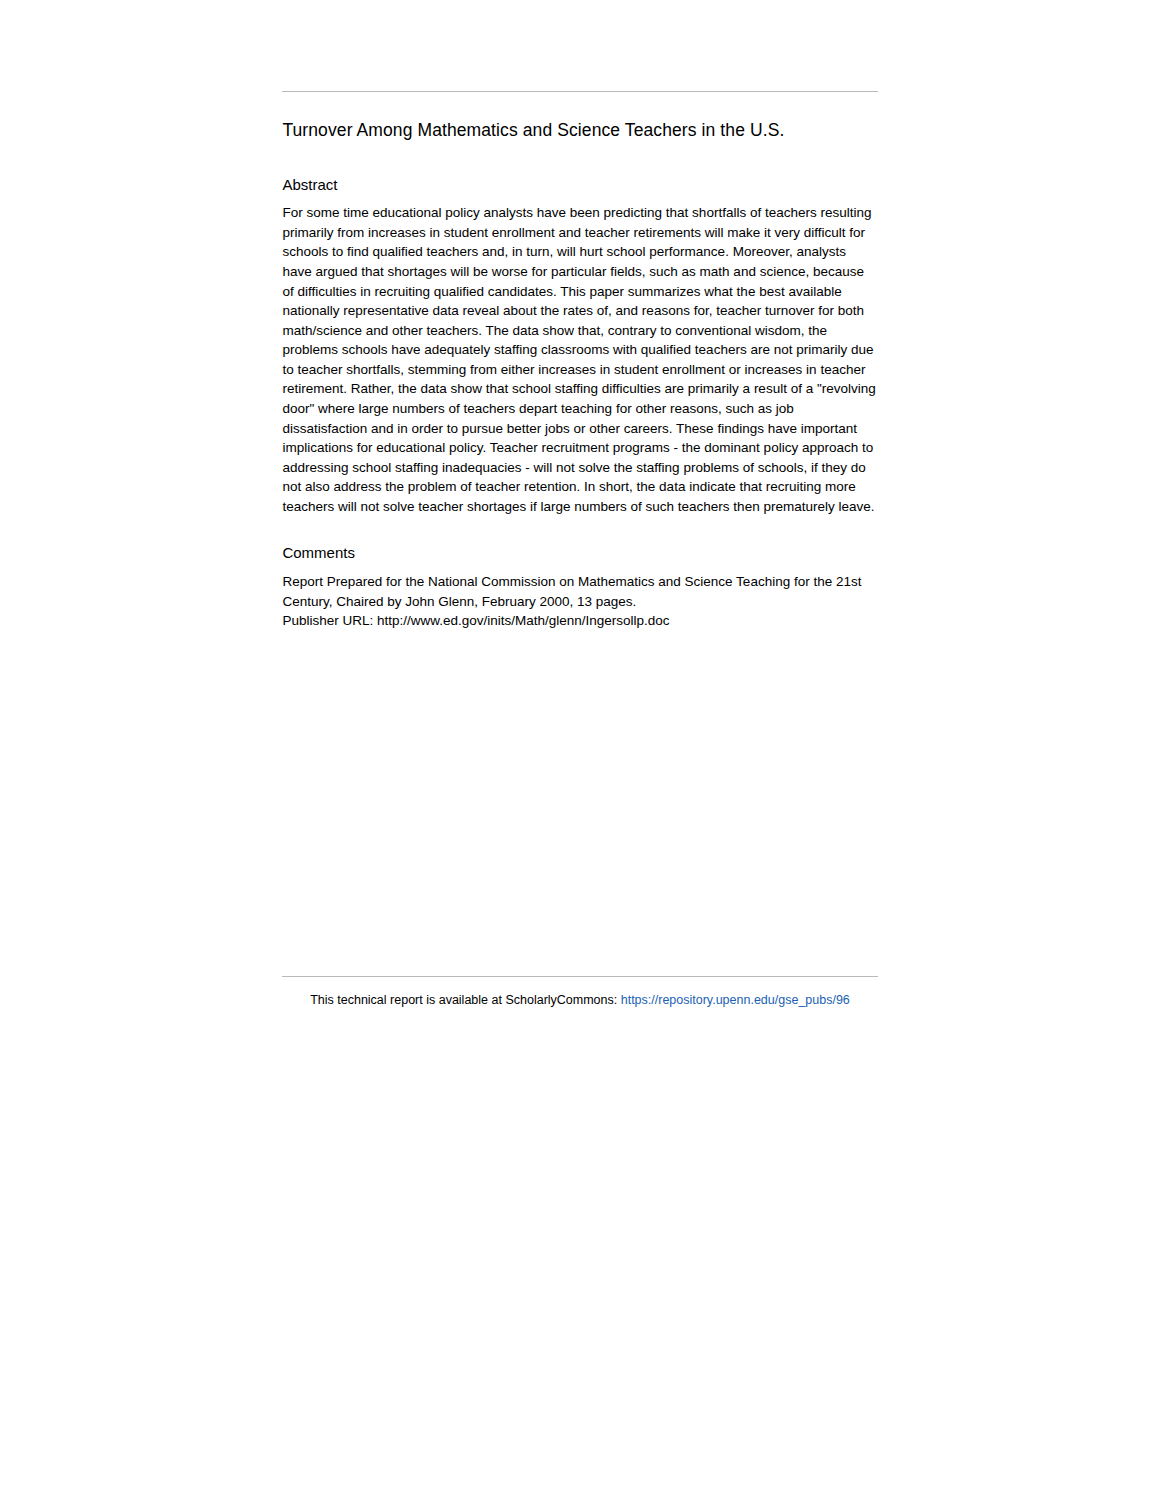Turnover Among Mathematics and Science Teachers in the U.S.
Abstract
For some time educational policy analysts have been predicting that shortfalls of teachers resulting primarily from increases in student enrollment and teacher retirements will make it very difficult for schools to find qualified teachers and, in turn, will hurt school performance. Moreover, analysts have argued that shortages will be worse for particular fields, such as math and science, because of difficulties in recruiting qualified candidates. This paper summarizes what the best available nationally representative data reveal about the rates of, and reasons for, teacher turnover for both math/science and other teachers. The data show that, contrary to conventional wisdom, the problems schools have adequately staffing classrooms with qualified teachers are not primarily due to teacher shortfalls, stemming from either increases in student enrollment or increases in teacher retirement. Rather, the data show that school staffing difficulties are primarily a result of a "revolving door" where large numbers of teachers depart teaching for other reasons, such as job dissatisfaction and in order to pursue better jobs or other careers. These findings have important implications for educational policy. Teacher recruitment programs - the dominant policy approach to addressing school staffing inadequacies - will not solve the staffing problems of schools, if they do not also address the problem of teacher retention. In short, the data indicate that recruiting more teachers will not solve teacher shortages if large numbers of such teachers then prematurely leave.
Comments
Report Prepared for the National Commission on Mathematics and Science Teaching for the 21st Century, Chaired by John Glenn, February 2000, 13 pages.
Publisher URL: http://www.ed.gov/inits/Math/glenn/Ingersollp.doc
This technical report is available at ScholarlyCommons: https://repository.upenn.edu/gse_pubs/96